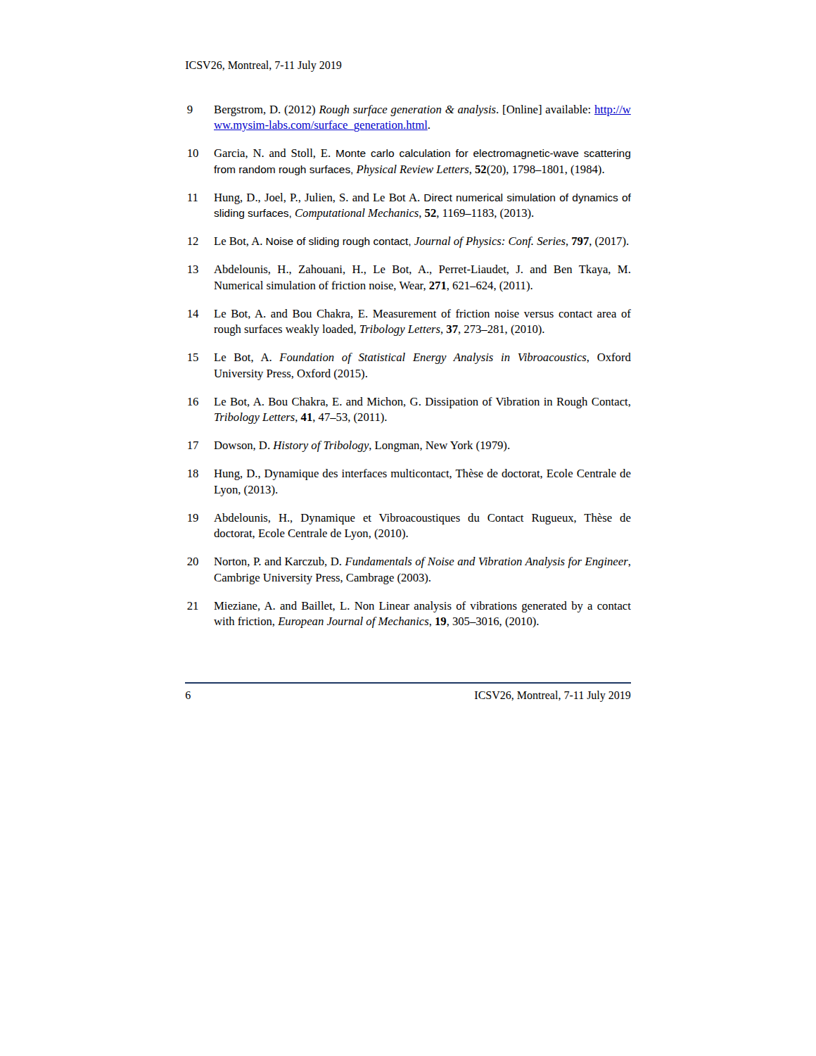ICSV26, Montreal, 7-11 July 2019
9 Bergstrom, D. (2012) Rough surface generation & analysis. [Online] available: http://www.mysim-labs.com/surface_generation.html.
10 Garcia, N. and Stoll, E. Monte carlo calculation for electromagnetic-wave scattering from random rough surfaces, Physical Review Letters, 52(20), 1798–1801, (1984).
11 Hung, D., Joel, P., Julien, S. and Le Bot A. Direct numerical simulation of dynamics of sliding surfaces, Computational Mechanics, 52, 1169–1183, (2013).
12 Le Bot, A. Noise of sliding rough contact, Journal of Physics: Conf. Series, 797, (2017).
13 Abdelounis, H., Zahouani, H., Le Bot, A., Perret-Liaudet, J. and Ben Tkaya, M. Numerical simulation of friction noise, Wear, 271, 621–624, (2011).
14 Le Bot, A. and Bou Chakra, E. Measurement of friction noise versus contact area of rough surfaces weakly loaded, Tribology Letters, 37, 273–281, (2010).
15 Le Bot, A. Foundation of Statistical Energy Analysis in Vibroacoustics, Oxford University Press, Oxford (2015).
16 Le Bot, A. Bou Chakra, E. and Michon, G. Dissipation of Vibration in Rough Contact, Tribology Letters, 41, 47–53, (2011).
17 Dowson, D. History of Tribology, Longman, New York (1979).
18 Hung, D., Dynamique des interfaces multicontact, Thèse de doctorat, Ecole Centrale de Lyon, (2013).
19 Abdelounis, H., Dynamique et Vibroacoustiques du Contact Rugueux, Thèse de doctorat, Ecole Centrale de Lyon, (2010).
20 Norton, P. and Karczub, D. Fundamentals of Noise and Vibration Analysis for Engineer, Cambrige University Press, Cambrage (2003).
21 Mieziane, A. and Baillet, L. Non Linear analysis of vibrations generated by a contact with friction, European Journal of Mechanics, 19, 305–3016, (2010).
6 ICSV26, Montreal, 7-11 July 2019